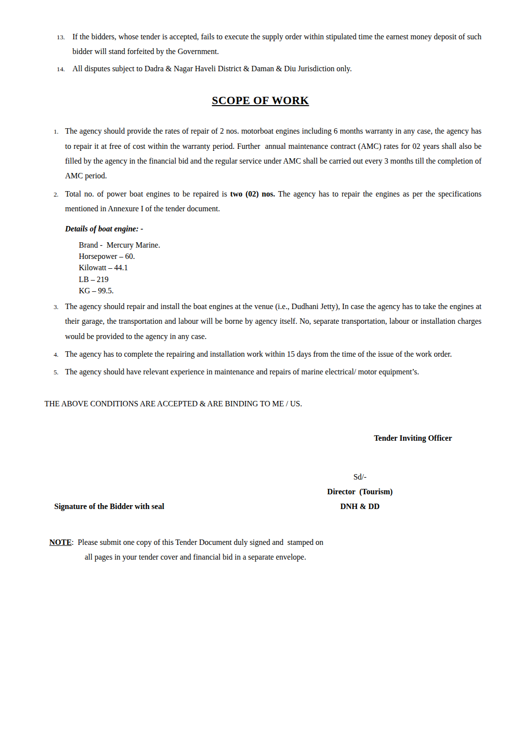If the bidders, whose tender is accepted, fails to execute the supply order within stipulated time the earnest money deposit of such bidder will stand forfeited by the Government.
All disputes subject to Dadra & Nagar Haveli District & Daman & Diu Jurisdiction only.
SCOPE OF WORK
The agency should provide the rates of repair of 2 nos. motorboat engines including 6 months warranty in any case, the agency has to repair it at free of cost within the warranty period. Further annual maintenance contract (AMC) rates for 02 years shall also be filled by the agency in the financial bid and the regular service under AMC shall be carried out every 3 months till the completion of AMC period.
Total no. of power boat engines to be repaired is two (02) nos. The agency has to repair the engines as per the specifications mentioned in Annexure I of the tender document.
Details of boat engine: -
Brand - Mercury Marine.
Horsepower – 60.
Kilowatt – 44.1
LB – 219
KG – 99.5.
The agency should repair and install the boat engines at the venue (i.e., Dudhani Jetty), In case the agency has to take the engines at their garage, the transportation and labour will be borne by agency itself. No, separate transportation, labour or installation charges would be provided to the agency in any case.
The agency has to complete the repairing and installation work within 15 days from the time of the issue of the work order.
The agency should have relevant experience in maintenance and repairs of marine electrical/ motor equipment’s.
THE ABOVE CONDITIONS ARE ACCEPTED & ARE BINDING TO ME / US.
Tender Inviting Officer
Signature of the Bidder with seal
Sd/-
Director (Tourism)
DNH & DD
NOTE: Please submit one copy of this Tender Document duly signed and stamped on all pages in your tender cover and financial bid in a separate envelope.